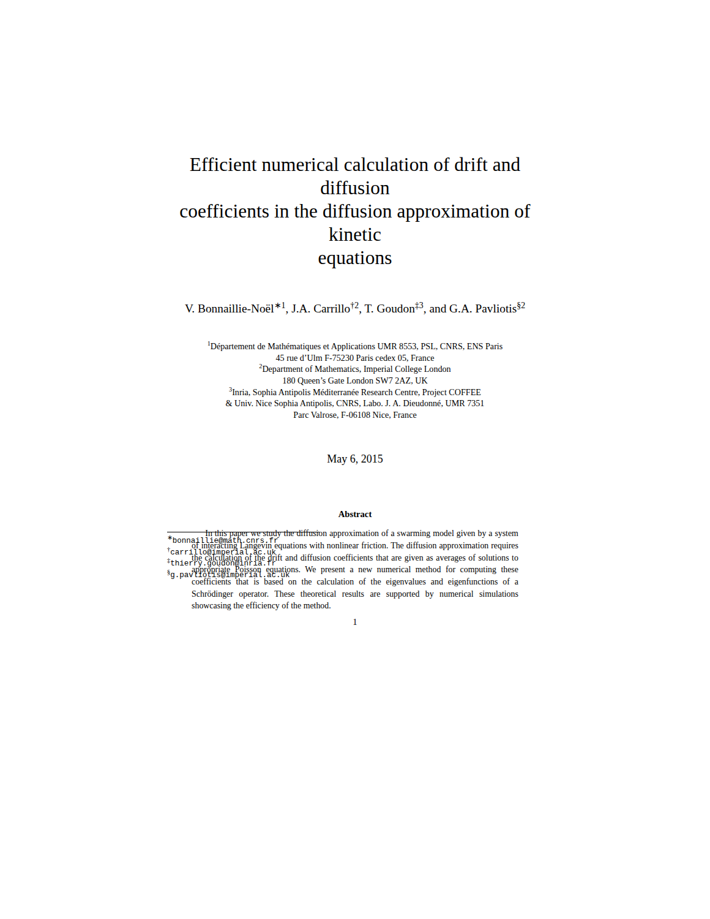Efficient numerical calculation of drift and diffusion
coefficients in the diffusion approximation of kinetic
equations
V. Bonnaillie-Noël∗1, J.A. Carrillo†2, T. Goudon‡3, and G.A. Pavliotis§2
1Département de Mathématiques et Applications UMR 8553, PSL, CNRS, ENS Paris
45 rue d’Ulm F-75230 Paris cedex 05, France
2Department of Mathematics, Imperial College London
180 Queen’s Gate London SW7 2AZ, UK
3Inria, Sophia Antipolis Méditerranée Research Centre, Project COFFEE
& Univ. Nice Sophia Antipolis, CNRS, Labo. J. A. Dieudonné, UMR 7351
Parc Valrose, F-06108 Nice, France
May 6, 2015
Abstract
In this paper we study the diffusion approximation of a swarming model given by a system of interacting Langevin equations with nonlinear friction. The diffusion approximation requires the calculation of the drift and diffusion coefficients that are given as averages of solutions to appropriate Poisson equations. We present a new numerical method for computing these coefficients that is based on the calculation of the eigenvalues and eigenfunctions of a Schrödinger operator. These theoretical results are supported by numerical simulations showcasing the efficiency of the method.
∗bonnaillie@math.cnrs.fr
†carrillo@imperial.ac.uk
‡thierry.goudon@inria.fr
§g.pavliotis@imperial.ac.uk
1